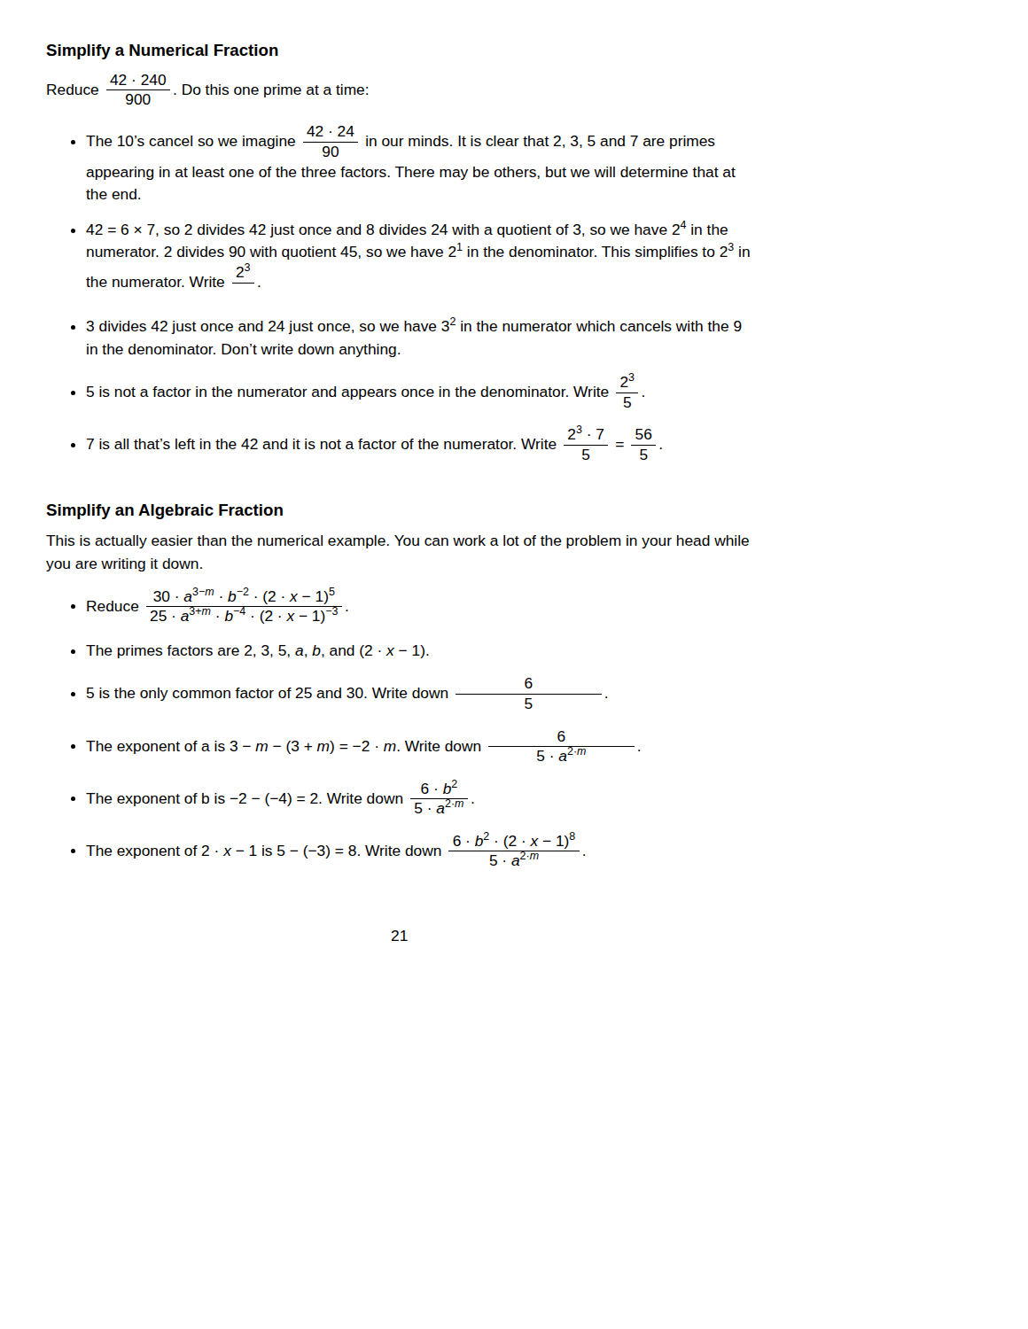Simplify a Numerical Fraction
Reduce 42 · 240900. Do this one prime at a time:
The 10’s cancel so we imagine 42 · 2490 in our minds. It is clear that 2, 3, 5 and 7 are primes appearing in at least one of the three factors. There may be others, but we will determine that at the end.
42 = 6 × 7, so 2 divides 42 just once and 8 divides 24 with a quotient of 3, so we have 24 in the numerator. 2 divides 90 with quotient 45, so we have 21 in the denominator. This simplifies to 23 in the numerator. Write 23 .
3 divides 42 just once and 24 just once, so we have 32 in the numerator which cancels with the 9 in the denominator. Don’t write down anything.
5 is not a factor in the numerator and appears once in the denominator. Write 235.
7 is all that’s left in the 42 and it is not a factor of the numerator. Write 23 · 75 = 565.
Simplify an Algebraic Fraction
This is actually easier than the numerical example. You can work a lot of the problem in your head while you are writing it down.
Reduce 30 · a3−m · b−2 · (2 · x − 1)5 25 · a3+m · b−4 · (2 · x − 1)−3 .
The primes factors are 2, 3, 5, a, b, and (2 · x − 1).
5 is the only common factor of 25 and 30. Write down 6 5 .
The exponent of a is 3 − m − (3 + m) = −2 · m. Write down 6 5 · a2·m .
The exponent of b is −2 − (−4) = 2. Write down 6 · b2 5 · a2·m .
The exponent of 2 · x − 1 is 5 − (−3) = 8. Write down 6 · b2 · (2 · x − 1)8 5 · a2·m .
21